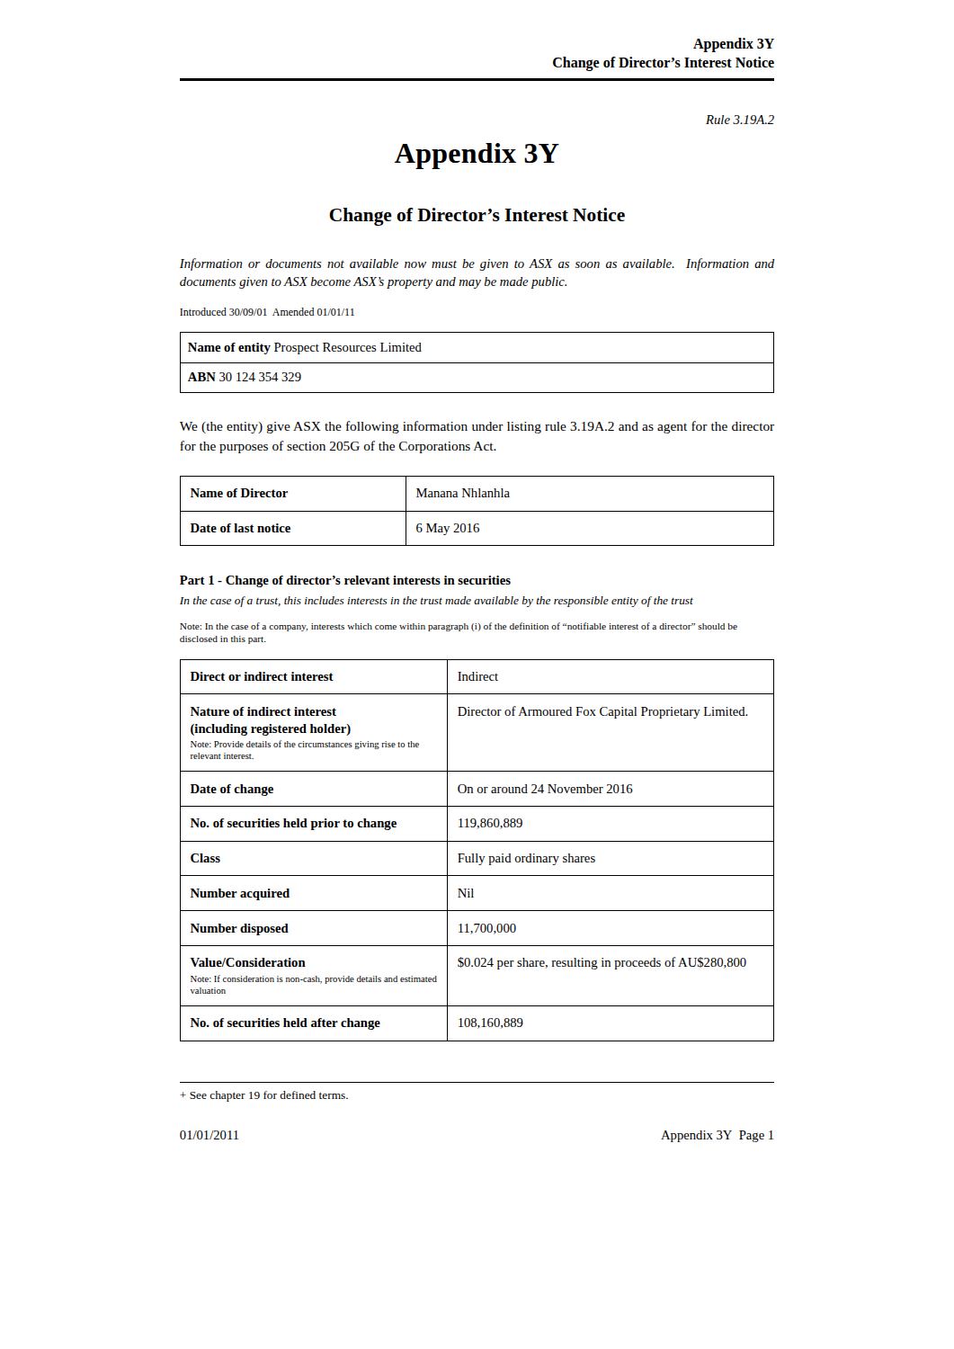Appendix 3Y
Change of Director’s Interest Notice
Rule 3.19A.2
Appendix 3Y
Change of Director’s Interest Notice
Information or documents not available now must be given to ASX as soon as available. Information and documents given to ASX become ASX’s property and may be made public.
Introduced 30/09/01 Amended 01/01/11
| Name of entity Prospect Resources Limited |
| ABN 30 124 354 329 |
We (the entity) give ASX the following information under listing rule 3.19A.2 and as agent for the director for the purposes of section 205G of the Corporations Act.
| Name of Director | Manana Nhlanhla |
| Date of last notice | 6 May 2016 |
Part 1 - Change of director’s relevant interests in securities
In the case of a trust, this includes interests in the trust made available by the responsible entity of the trust
Note: In the case of a company, interests which come within paragraph (i) of the definition of “notifiable interest of a director” should be disclosed in this part.
| Direct or indirect interest | Indirect |
| Nature of indirect interest (including registered holder) Note: Provide details of the circumstances giving rise to the relevant interest. | Director of Armoured Fox Capital Proprietary Limited. |
| Date of change | On or around 24 November 2016 |
| No. of securities held prior to change | 119,860,889 |
| Class | Fully paid ordinary shares |
| Number acquired | Nil |
| Number disposed | 11,700,000 |
| Value/Consideration Note: If consideration is non-cash, provide details and estimated valuation | $0.024 per share, resulting in proceeds of AU$280,800 |
| No. of securities held after change | 108,160,889 |
+ See chapter 19 for defined terms.
01/01/2011 Appendix 3Y Page 1